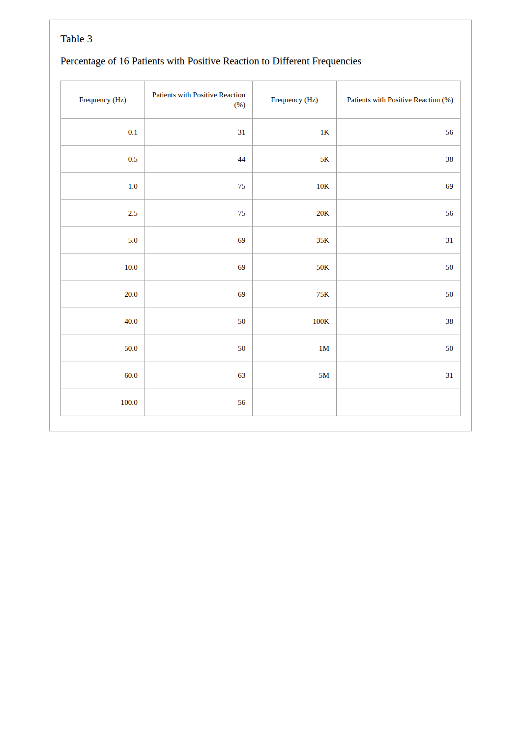Table 3
Percentage of 16 Patients with Positive Reaction to Different Frequencies
| Frequency (Hz) | Patients with Positive Reaction (%) | Frequency (Hz) | Patients with Positive Reaction (%) |
| --- | --- | --- | --- |
| 0.1 | 31 | 1K | 56 |
| 0.5 | 44 | 5K | 38 |
| 1.0 | 75 | 10K | 69 |
| 2.5 | 75 | 20K | 56 |
| 5.0 | 69 | 35K | 31 |
| 10.0 | 69 | 50K | 50 |
| 20.0 | 69 | 75K | 50 |
| 40.0 | 50 | 100K | 38 |
| 50.0 | 50 | 1M | 50 |
| 60.0 | 63 | 5M | 31 |
| 100.0 | 56 | | |